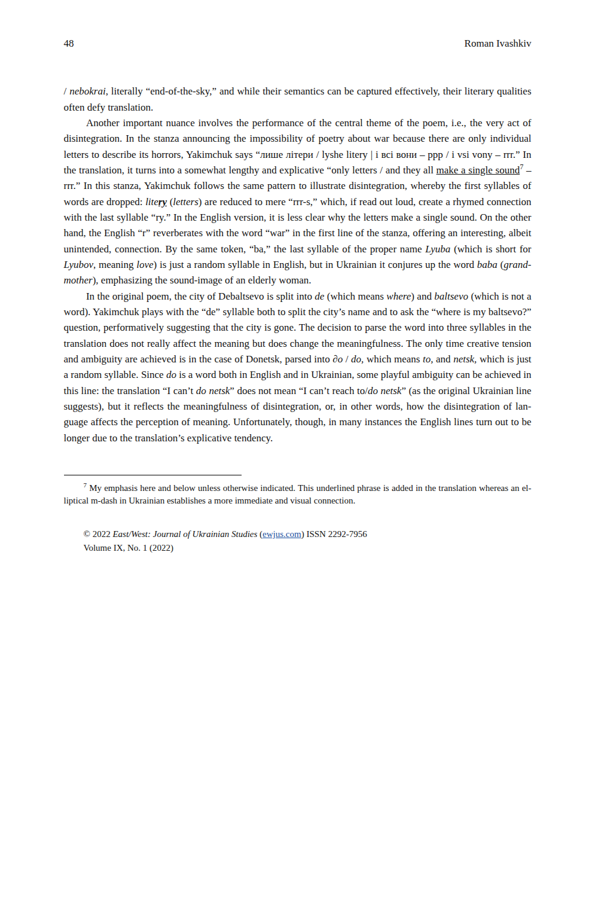48 Roman Ivashkiv
/ nebokrai, literally “end-of-the-sky,” and while their semantics can be captured effectively, their literary qualities often defy translation.
Another important nuance involves the performance of the central theme of the poem, i.e., the very act of disintegration. In the stanza announcing the impossibility of poetry about war because there are only individual letters to describe its horrors, Yakimchuk says “лише літери / lyshe litery | і всі вони – ррр / i vsi vony – rrr.” In the translation, it turns into a somewhat lengthy and explicative “only letters / and they all make a single sound7 – rrr.” In this stanza, Yakimchuk follows the same pattern to illustrate disintegration, whereby the first syllables of words are dropped: lite ry (letters) are reduced to mere “rrr-s,” which, if read out loud, create a rhymed connection with the last syllable “ry.” In the English version, it is less clear why the letters make a single sound. On the other hand, the English “r” reverberates with the word “war” in the first line of the stanza, offering an interesting, albeit unintended, connection. By the same token, “ba,” the last syllable of the proper name Lyuba (which is short for Lyubov, meaning love) is just a random syllable in English, but in Ukrainian it conjures up the word baba (grandmother), emphasizing the sound-image of an elderly woman.
In the original poem, the city of Debaltsevo is split into de (which means where) and baltsevo (which is not a word). Yakimchuk plays with the “de” syllable both to split the city’s name and to ask the “where is my baltsevo?” question, performatively suggesting that the city is gone. The decision to parse the word into three syllables in the translation does not really affect the meaning but does change the meaningfulness. The only time creative tension and ambiguity are achieved is in the case of Donetsk, parsed into ∂o / do, which means to, and netsk, which is just a random syllable. Since do is a word both in English and in Ukrainian, some playful ambiguity can be achieved in this line: the translation “I can’t do netsk” does not mean “I can’t reach to/do netsk” (as the original Ukrainian line suggests), but it reflects the meaningfulness of disintegration, or, in other words, how the disintegration of language affects the perception of meaning. Unfortunately, though, in many instances the English lines turn out to be longer due to the translation’s explicative tendency.
7 My emphasis here and below unless otherwise indicated. This underlined phrase is added in the translation whereas an elliptical m-dash in Ukrainian establishes a more immediate and visual connection.
© 2022 East/West: Journal of Ukrainian Studies (ewjus.com) ISSN 2292-7956Volume IX, No. 1 (2022)